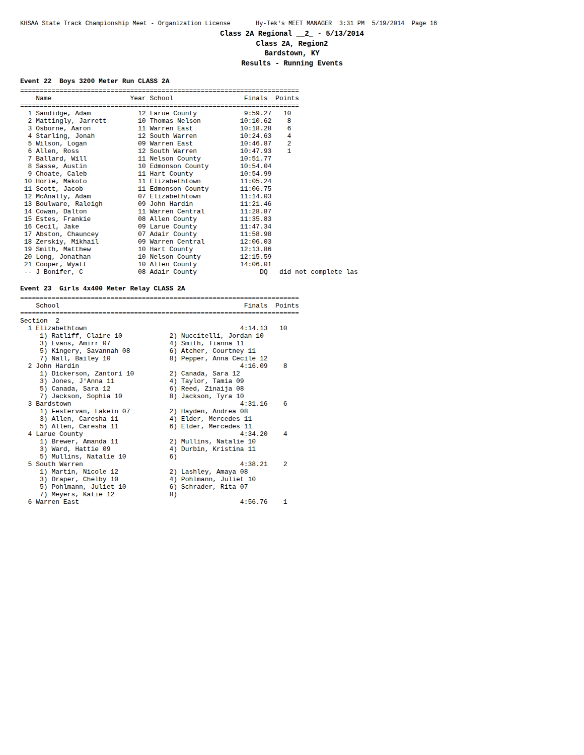KHSAA State Track Championship Meet - Organization License Hy-Tek's MEET MANAGER 3:31 PM 5/19/2014 Page 16
Class 2A Regional __2_ - 5/13/2014
Class 2A, Region2
Bardstown, KY
Results - Running Events
Event 22 Boys 3200 Meter Run CLASS 2A
=======================================================================
    Name                    Year School                  Finals  Points
=======================================================================
  1 Sandidge, Adam            12 Larue County            9:59.27   10
  2 Mattingly, Jarrett        10 Thomas Nelson          10:10.62    8
  3 Osborne, Aaron            11 Warren East            10:18.28    6
  4 Starling, Jonah           12 South Warren           10:24.63    4
  5 Wilson, Logan             09 Warren East            10:46.87    2
  6 Allen, Ross               12 South Warren           10:47.93    1
  7 Ballard, Will             11 Nelson County          10:51.77
  8 Sasse, Austin             10 Edmonson County        10:54.04
  9 Choate, Caleb             11 Hart County            10:54.99
 10 Horie, Makoto             11 Elizabethtown          11:05.24
 11 Scott, Jacob              11 Edmonson County        11:06.75
 12 McAnally, Adam            07 Elizabethtown          11:14.03
 13 Boulware, Raleigh         09 John Hardin            11:21.46
 14 Cowan, Dalton             11 Warren Central         11:28.87
 15 Estes, Frankie            08 Allen County           11:35.83
 16 Cecil, Jake               09 Larue County           11:47.34
 17 Abston, Chauncey          07 Adair County           11:58.98
 18 Zerskiy, Mikhail          09 Warren Central         12:06.03
 19 Smith, Matthew            10 Hart County            12:13.86
 20 Long, Jonathan            10 Nelson County          12:15.59
 21 Cooper, Wyatt             10 Allen County           14:06.01
 -- J Bonifer, C              08 Adair County                DQ   did not complete las
Event 23 Girls 4x400 Meter Relay CLASS 2A
=======================================================================
    School                                               Finals  Points
=======================================================================
Section  2
  1 Elizabethtown                                       4:14.13   10
     1) Ratliff, Claire 10            2) Nuccitelli, Jordan 10
     3) Evans, Amirr 07               4) Smith, Tianna 11
     5) Kingery, Savannah 08          6) Atcher, Courtney 11
     7) Nall, Bailey 10               8) Pepper, Anna Cecile 12
  2 John Hardin                                         4:16.09    8
     1) Dickerson, Zantori 10         2) Canada, Sara 12
     3) Jones, J'Anna 11              4) Taylor, Tamia 09
     5) Canada, Sara 12               6) Reed, Zinaija 08
     7) Jackson, Sophia 10            8) Jackson, Tyra 10
  3 Bardstown                                           4:31.16    6
     1) Festervan, Lakein 07          2) Hayden, Andrea 08
     3) Allen, Caresha 11             4) Elder, Mercedes 11
     5) Allen, Caresha 11             6) Elder, Mercedes 11
  4 Larue County                                        4:34.20    4
     1) Brewer, Amanda 11             2) Mullins, Natalie 10
     3) Ward, Hattie 09               4) Durbin, Kristina 11
     5) Mullins, Natalie 10           6)
  5 South Warren                                        4:38.21    2
     1) Martin, Nicole 12             2) Lashley, Amaya 08
     3) Draper, Chelby 10             4) Pohlmann, Juliet 10
     5) Pohlmann, Juliet 10           6) Schrader, Rita 07
     7) Meyers, Katie 12              8)
  6 Warren East                                         4:56.76    1